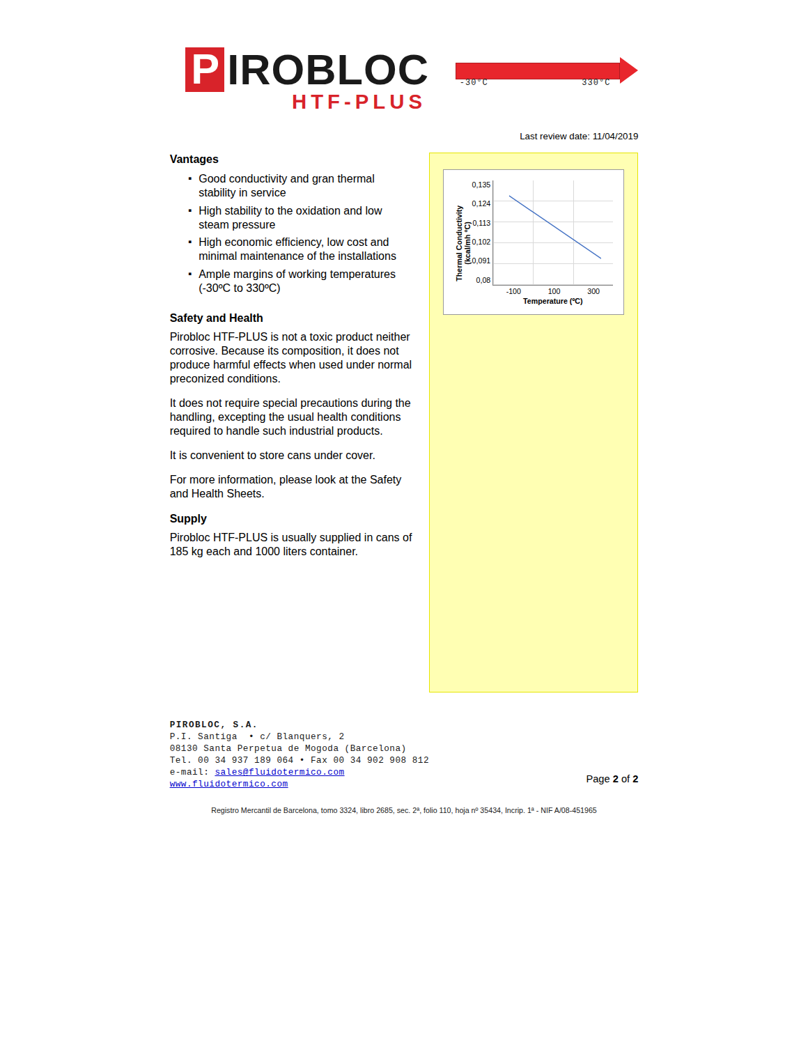PIROBLOC
HTF-PLUS
-30°C 330°C
Last review date: 11/04/2019
Vantages
Good conductivity and gran thermal stability in service
High stability to the oxidation and low steam pressure
High economic efficiency, low cost and minimal maintenance of the installations
Ample margins of working temperatures (-30ºC to 330ºC)
Safety and Health
Pirobloc HTF-PLUS is not a toxic product neither corrosive. Because its composition, it does not produce harmful effects when used under normal preconized conditions.
It does not require special precautions during the handling, excepting the usual health conditions required to handle such industrial products.
It is convenient to store cans under cover.
For more information, please look at the Safety and Health Sheets.
Supply
Pirobloc HTF-PLUS is usually supplied in cans of 185 kg each and 1000 liters container.
Thermal Conductivity
(kcal/mh ºC)
0,135
0,124
0,113
0,102
0,091
0,08
-100 100 300
Temperature (ºC)
PIROBLOC, S.A.
P.I. Santiga • c/ Blanquers, 2
08130 Santa Perpetua de Mogoda (Barcelona)
Tel. 00 34 937 189 064 • Fax 00 34 902 908 812
e-mail: sales@fluidotermico.com
www.fluidotermico.com
Page 2 of 2
Registro Mercantil de Barcelona, tomo 3324, libro 2685, sec. 2ª, folio 110, hoja nº 35434, Incrip. 1ª - NIF A/08-451965